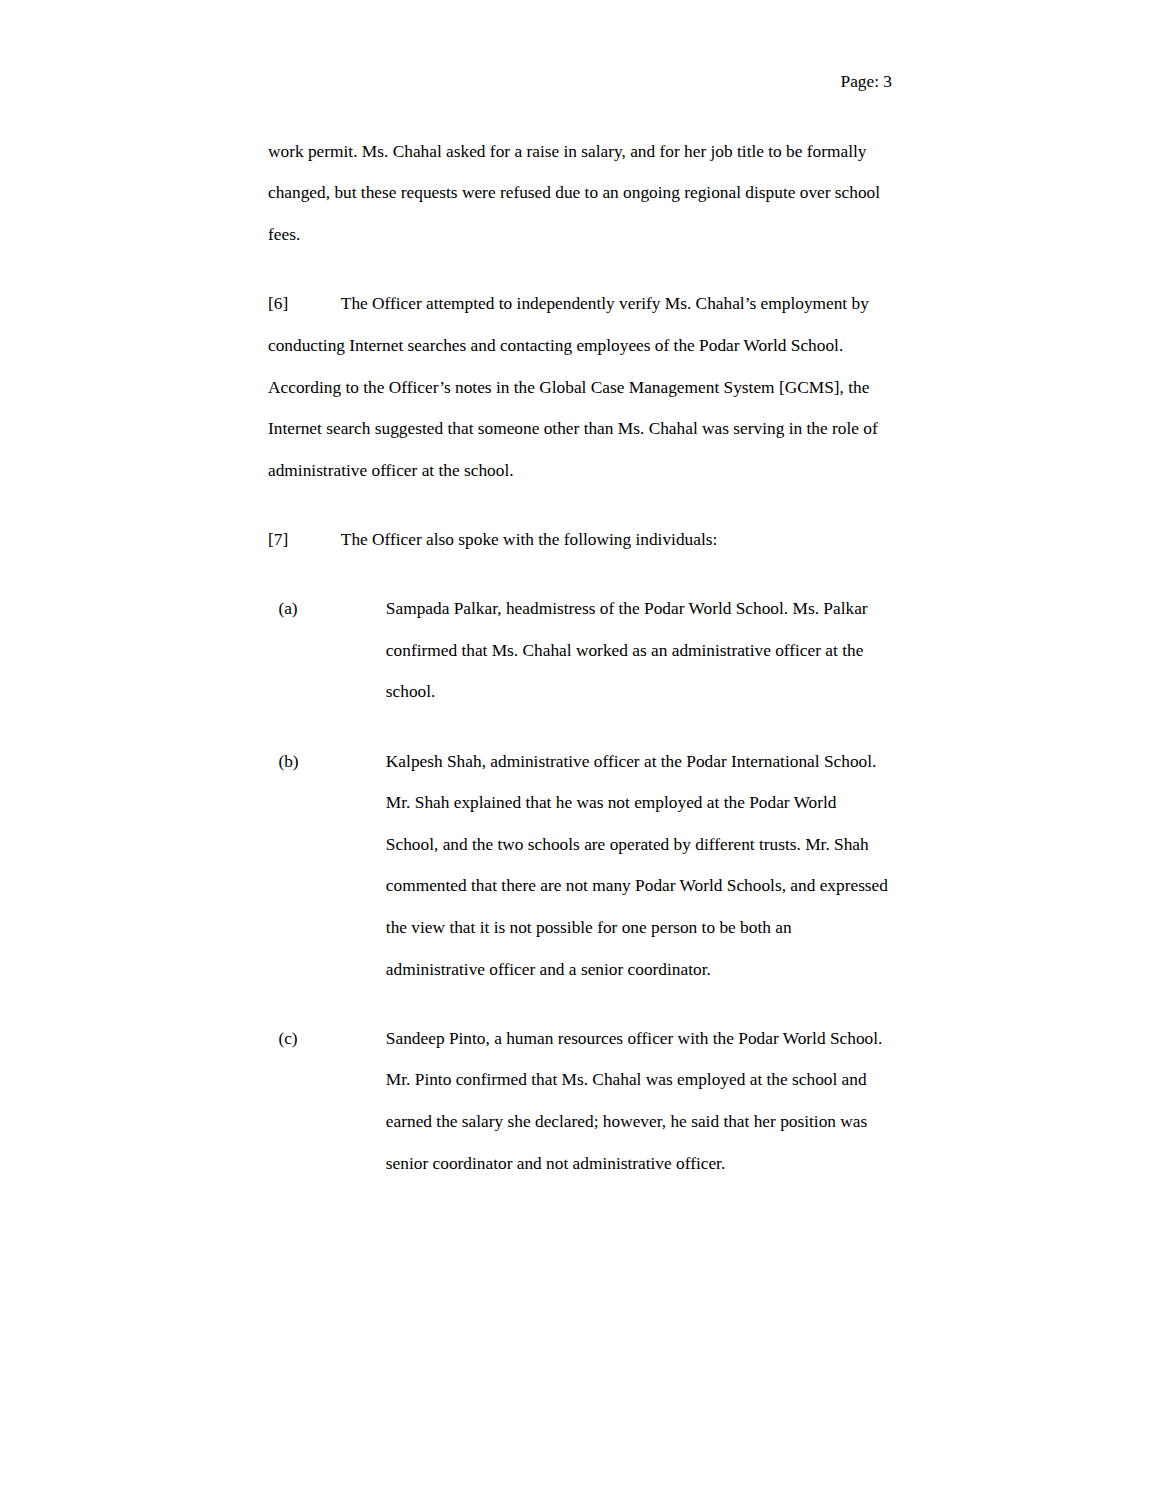Page: 3
work permit. Ms. Chahal asked for a raise in salary, and for her job title to be formally changed, but these requests were refused due to an ongoing regional dispute over school fees.
[6] The Officer attempted to independently verify Ms. Chahal’s employment by conducting Internet searches and contacting employees of the Podar World School. According to the Officer’s notes in the Global Case Management System [GCMS], the Internet search suggested that someone other than Ms. Chahal was serving in the role of administrative officer at the school.
[7] The Officer also spoke with the following individuals:
(a) Sampada Palkar, headmistress of the Podar World School. Ms. Palkar confirmed that Ms. Chahal worked as an administrative officer at the school.
(b) Kalpesh Shah, administrative officer at the Podar International School. Mr. Shah explained that he was not employed at the Podar World School, and the two schools are operated by different trusts. Mr. Shah commented that there are not many Podar World Schools, and expressed the view that it is not possible for one person to be both an administrative officer and a senior coordinator.
(c) Sandeep Pinto, a human resources officer with the Podar World School. Mr. Pinto confirmed that Ms. Chahal was employed at the school and earned the salary she declared; however, he said that her position was senior coordinator and not administrative officer.